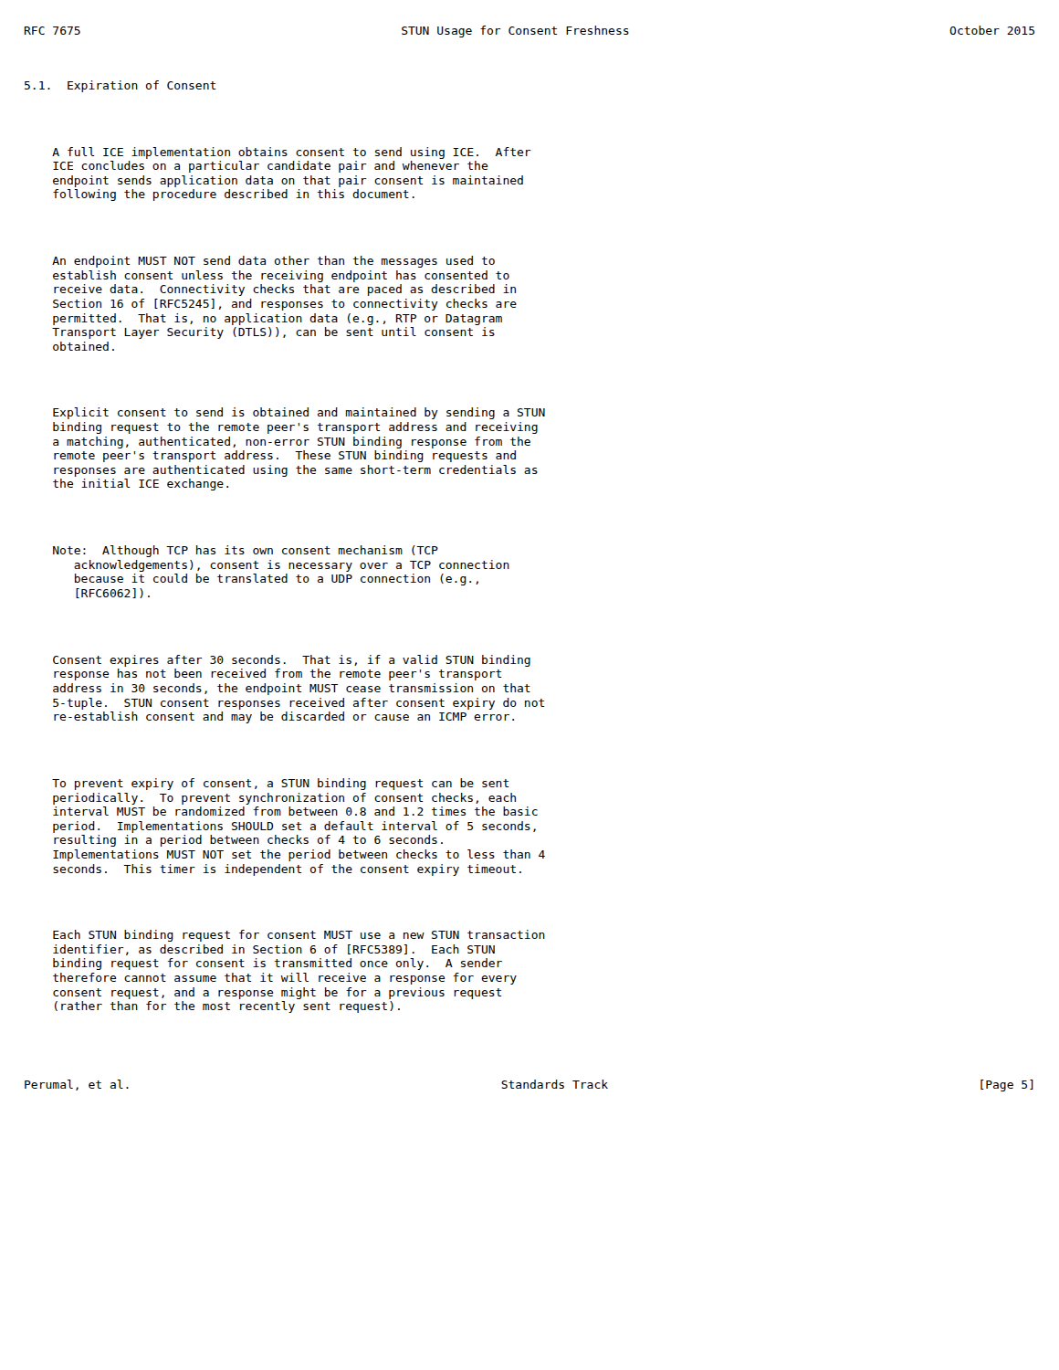RFC 7675 STUN Usage for Consent Freshness October 2015
5.1. Expiration of Consent
A full ICE implementation obtains consent to send using ICE. After ICE concludes on a particular candidate pair and whenever the endpoint sends application data on that pair consent is maintained following the procedure described in this document.
An endpoint MUST NOT send data other than the messages used to establish consent unless the receiving endpoint has consented to receive data. Connectivity checks that are paced as described in Section 16 of [RFC5245], and responses to connectivity checks are permitted. That is, no application data (e.g., RTP or Datagram Transport Layer Security (DTLS)), can be sent until consent is obtained.
Explicit consent to send is obtained and maintained by sending a STUN binding request to the remote peer's transport address and receiving a matching, authenticated, non-error STUN binding response from the remote peer's transport address. These STUN binding requests and responses are authenticated using the same short-term credentials as the initial ICE exchange.
Note: Although TCP has its own consent mechanism (TCP acknowledgements), consent is necessary over a TCP connection because it could be translated to a UDP connection (e.g., [RFC6062]).
Consent expires after 30 seconds. That is, if a valid STUN binding response has not been received from the remote peer's transport address in 30 seconds, the endpoint MUST cease transmission on that 5-tuple. STUN consent responses received after consent expiry do not re-establish consent and may be discarded or cause an ICMP error.
To prevent expiry of consent, a STUN binding request can be sent periodically. To prevent synchronization of consent checks, each interval MUST be randomized from between 0.8 and 1.2 times the basic period. Implementations SHOULD set a default interval of 5 seconds, resulting in a period between checks of 4 to 6 seconds. Implementations MUST NOT set the period between checks to less than 4 seconds. This timer is independent of the consent expiry timeout.
Each STUN binding request for consent MUST use a new STUN transaction identifier, as described in Section 6 of [RFC5389]. Each STUN binding request for consent is transmitted once only. A sender therefore cannot assume that it will receive a response for every consent request, and a response might be for a previous request (rather than for the most recently sent request).
Perumal, et al. Standards Track[Page 5]